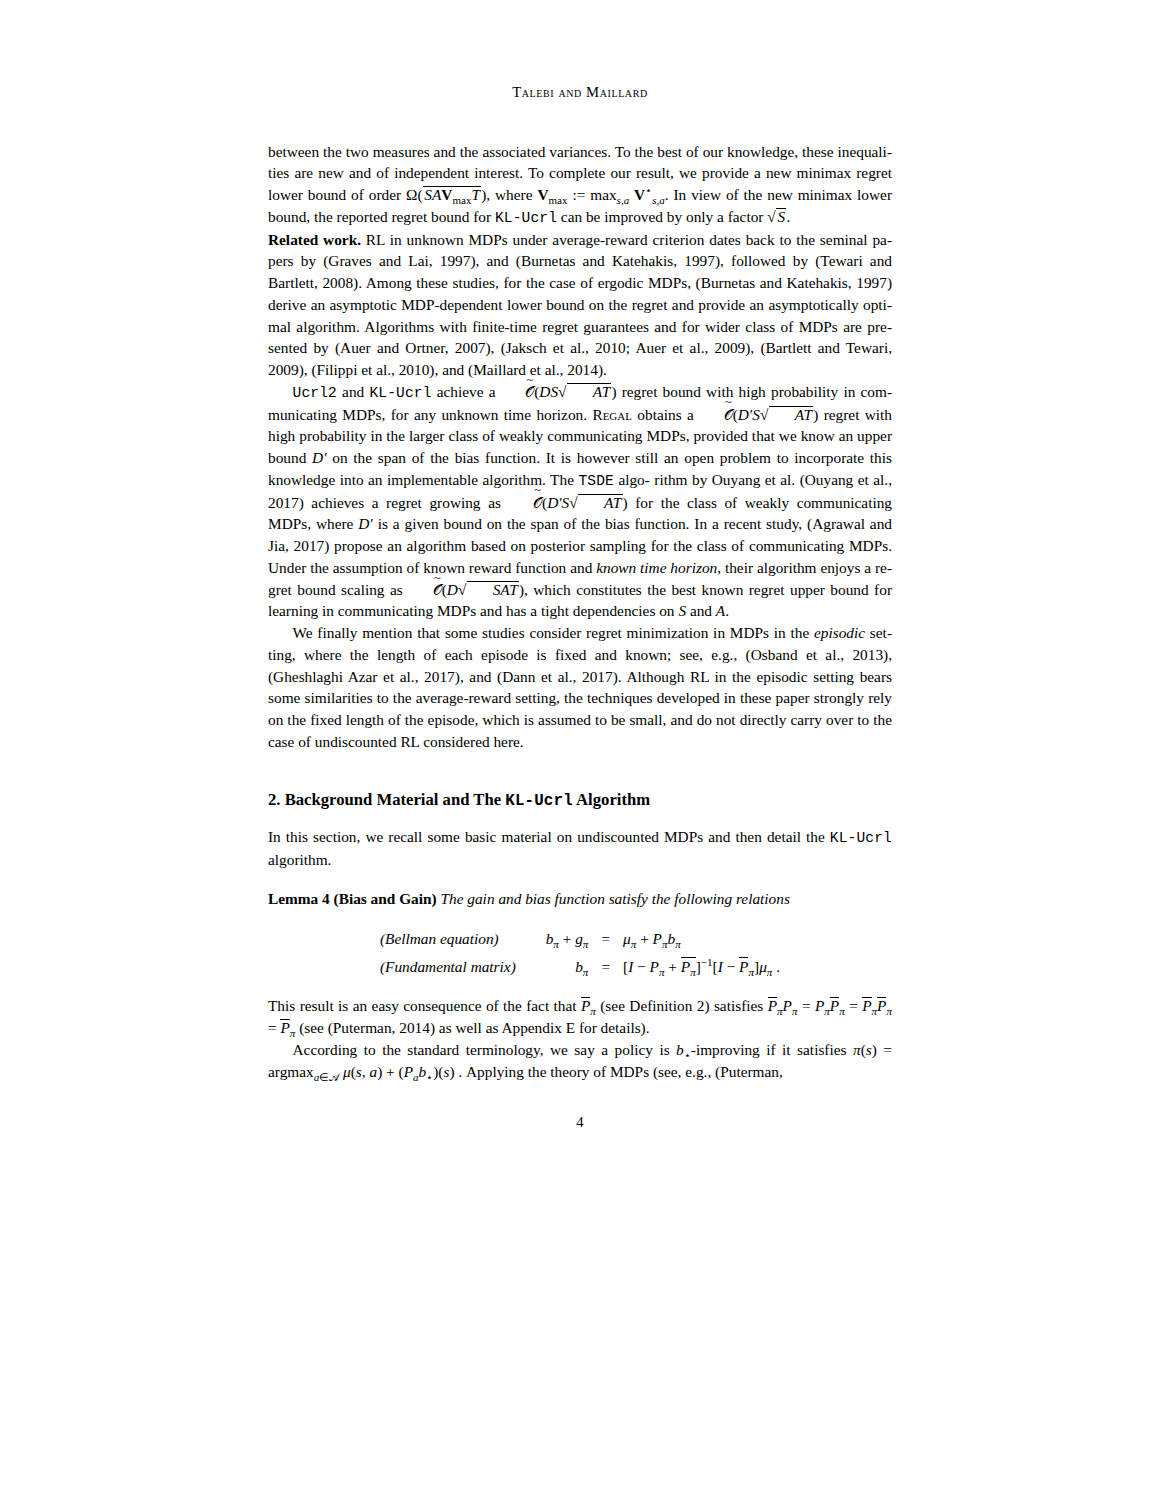Talebi and Maillard
between the two measures and the associated variances. To the best of our knowledge, these inequalities are new and of independent interest. To complete our result, we provide a new minimax regret lower bound of order Ω(SA VmaxT), where Vmax := maxs,a V⋆s,a. In view of the new minimax lower bound, the reported regret bound for KL-Ucrl can be improved by only a factor √S.
Related work. RL in unknown MDPs under average-reward criterion dates back to the seminal papers by (Graves and Lai, 1997), and (Burnetas and Katehakis, 1997), followed by (Tewari and Bartlett, 2008). Among these studies, for the case of ergodic MDPs, (Burnetas and Katehakis, 1997) derive an asymptotic MDP-dependent lower bound on the regret and provide an asymptotically optimal algorithm. Algorithms with finite-time regret guarantees and for wider class of MDPs are presented by (Auer and Ortner, 2007), (Jaksch et al., 2010; Auer et al., 2009), (Bartlett and Tewari, 2009), (Filippi et al., 2010), and (Maillard et al., 2014).
Ucrl2 and KL-Ucrl achieve a ~𝒪(DS√AT) regret bound with high probability in com- municating MDPs, for any unknown time horizon. Regal obtains a ~𝒪(D′S√AT) regret with high probability in the larger class of weakly communicating MDPs, provided that we know an upper bound D′ on the span of the bias function. It is however still an open problem to incorporate this knowledge into an implementable algorithm. The TSDE algo- rithm by Ouyang et al. (Ouyang et al., 2017) achieves a regret growing as ~𝒪(D′S√AT) for the class of weakly communicating MDPs, where D′ is a given bound on the span of the bias function. In a recent study, (Agrawal and Jia, 2017) propose an algorithm based on posterior sampling for the class of communicating MDPs. Under the assumption of known reward function and known time horizon, their algorithm enjoys a regret bound scaling as ~𝒪(D√SAT), which constitutes the best known regret upper bound for learning in communicating MDPs and has a tight dependencies on S and A.
We finally mention that some studies consider regret minimization in MDPs in the episodic setting, where the length of each episode is fixed and known; see, e.g., (Osband et al., 2013), (Gheshlaghi Azar et al., 2017), and (Dann et al., 2017). Although RL in the episodic setting bears some similarities to the average-reward setting, the techniques developed in these paper strongly rely on the fixed length of the episode, which is assumed to be small, and do not directly carry over to the case of undiscounted RL considered here.
2. Background Material and The KL-Ucrl Algorithm
In this section, we recall some basic material on undiscounted MDPs and then detail the KL-Ucrl algorithm.
Lemma 4 (Bias and Gain) The gain and bias function satisfy the following relations
| (Bellman equation) | b π + g π | = | μ π + P π b π |
| (Fundamental matrix) | b π | = | [ I − P π + P π ] −1 [ I − P π ] μ π . |
This result is an easy consequence of the fact that Pπ (see Definition 2) satisfies PπPπ = PπPπ = PπPπ = Pπ (see (Puterman, 2014) as well as Appendix E for details).
According to the standard terminology, we say a policy is b⋆-improving if it satisfies π(s) = argmaxa∈𝒜 μ(s, a) + (Pab⋆)(s) . Applying the theory of MDPs (see, e.g., (Puterman,
4